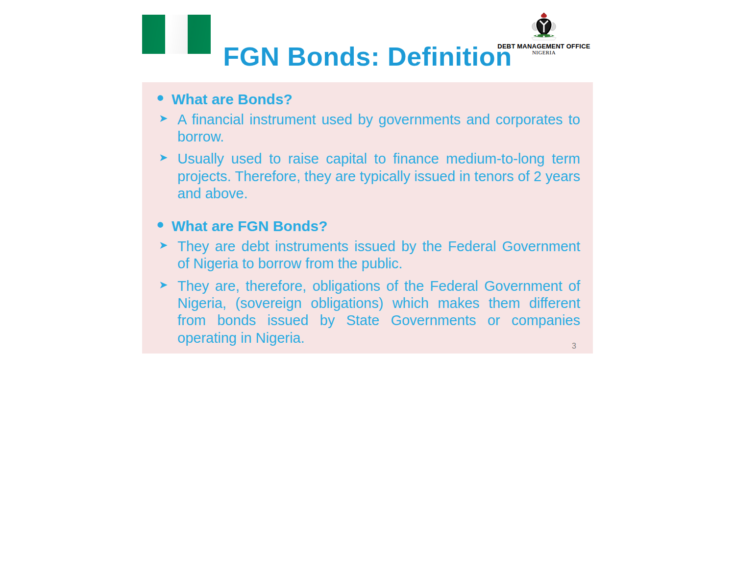FGN Bonds: Definition
DEBT MANAGEMENT OFFICE
NIGERIA
What are Bonds?
A financial instrument used by governments and corporates to borrow.
Usually used to raise capital to finance medium-to-long term projects. Therefore, they are typically issued in tenors of 2 years and above.
What are FGN Bonds?
They are debt instruments issued by the Federal Government of Nigeria to borrow from the public.
They are, therefore, obligations of the Federal Government of Nigeria, (sovereign obligations) which makes them different from bonds issued by State Governments or companies operating in Nigeria.
3